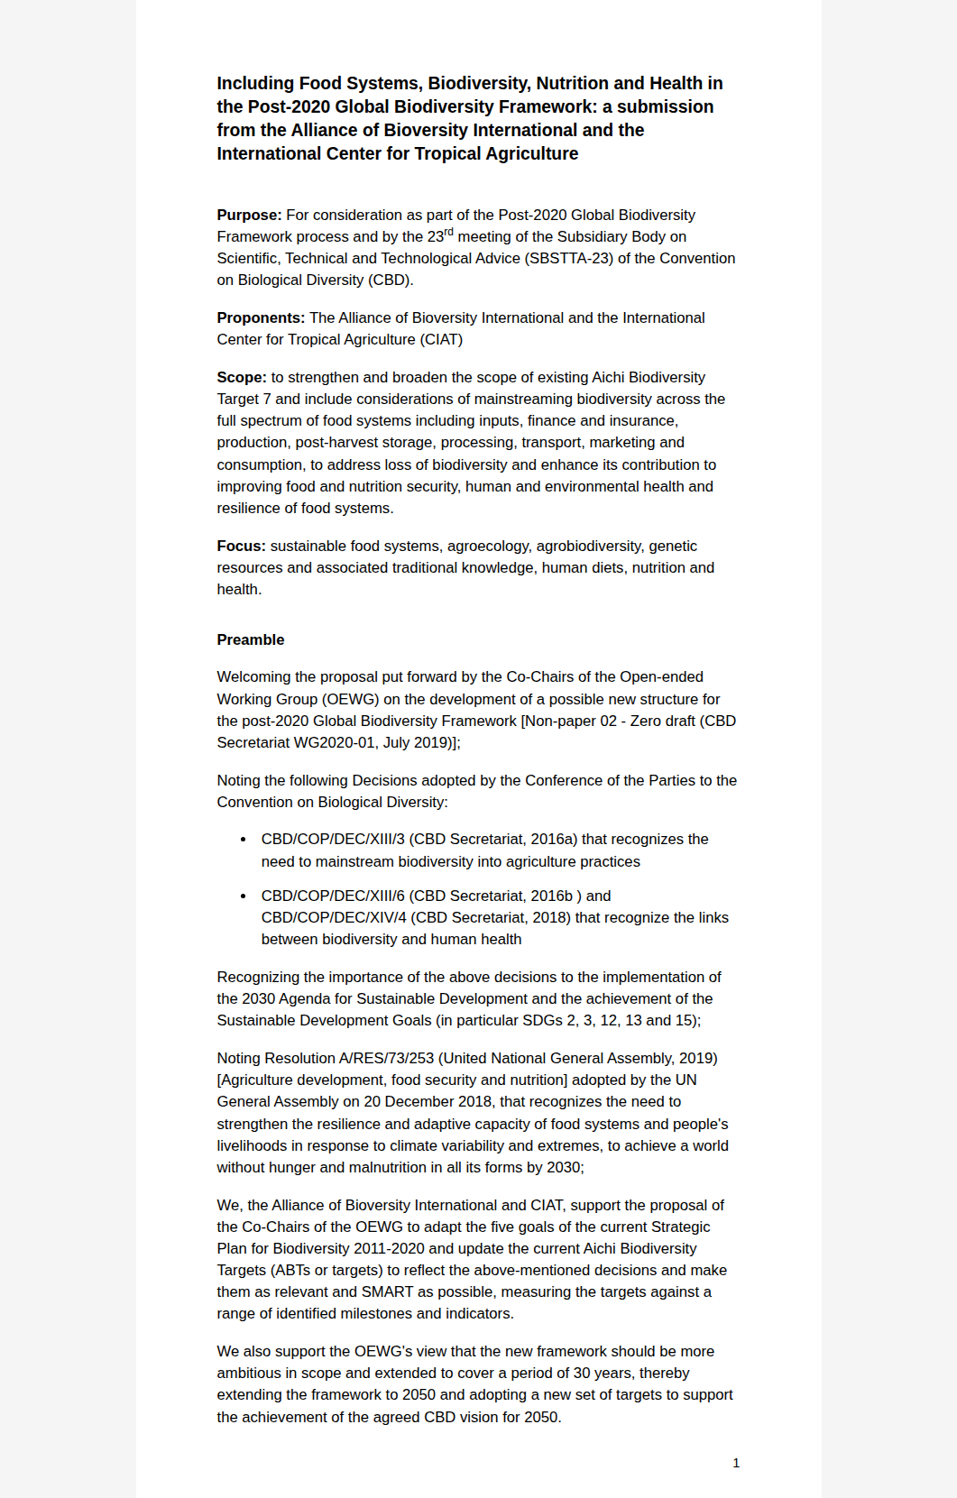Including Food Systems, Biodiversity, Nutrition and Health in the Post-2020 Global Biodiversity Framework: a submission from the Alliance of Bioversity International and the International Center for Tropical Agriculture
Purpose: For consideration as part of the Post-2020 Global Biodiversity Framework process and by the 23rd meeting of the Subsidiary Body on Scientific, Technical and Technological Advice (SBSTTA-23) of the Convention on Biological Diversity (CBD).
Proponents: The Alliance of Bioversity International and the International Center for Tropical Agriculture (CIAT)
Scope: to strengthen and broaden the scope of existing Aichi Biodiversity Target 7 and include considerations of mainstreaming biodiversity across the full spectrum of food systems including inputs, finance and insurance, production, post-harvest storage, processing, transport, marketing and consumption, to address loss of biodiversity and enhance its contribution to improving food and nutrition security, human and environmental health and resilience of food systems.
Focus: sustainable food systems, agroecology, agrobiodiversity, genetic resources and associated traditional knowledge, human diets, nutrition and health.
Preamble
Welcoming the proposal put forward by the Co-Chairs of the Open-ended Working Group (OEWG) on the development of a possible new structure for the post-2020 Global Biodiversity Framework [Non-paper 02 - Zero draft (CBD Secretariat WG2020-01, July 2019)];
Noting the following Decisions adopted by the Conference of the Parties to the Convention on Biological Diversity:
CBD/COP/DEC/XIII/3 (CBD Secretariat, 2016a) that recognizes the need to mainstream biodiversity into agriculture practices
CBD/COP/DEC/XIII/6 (CBD Secretariat, 2016b ) and CBD/COP/DEC/XIV/4 (CBD Secretariat, 2018) that recognize the links between biodiversity and human health
Recognizing the importance of the above decisions to the implementation of the 2030 Agenda for Sustainable Development and the achievement of the Sustainable Development Goals (in particular SDGs 2, 3, 12, 13 and 15);
Noting Resolution A/RES/73/253 (United National General Assembly, 2019) [Agriculture development, food security and nutrition] adopted by the UN General Assembly on 20 December 2018, that recognizes the need to strengthen the resilience and adaptive capacity of food systems and people's livelihoods in response to climate variability and extremes, to achieve a world without hunger and malnutrition in all its forms by 2030;
We, the Alliance of Bioversity International and CIAT, support the proposal of the Co-Chairs of the OEWG to adapt the five goals of the current Strategic Plan for Biodiversity 2011-2020 and update the current Aichi Biodiversity Targets (ABTs or targets) to reflect the above-mentioned decisions and make them as relevant and SMART as possible, measuring the targets against a range of identified milestones and indicators.
We also support the OEWG's view that the new framework should be more ambitious in scope and extended to cover a period of 30 years, thereby extending the framework to 2050 and adopting a new set of targets to support the achievement of the agreed CBD vision for 2050.
1